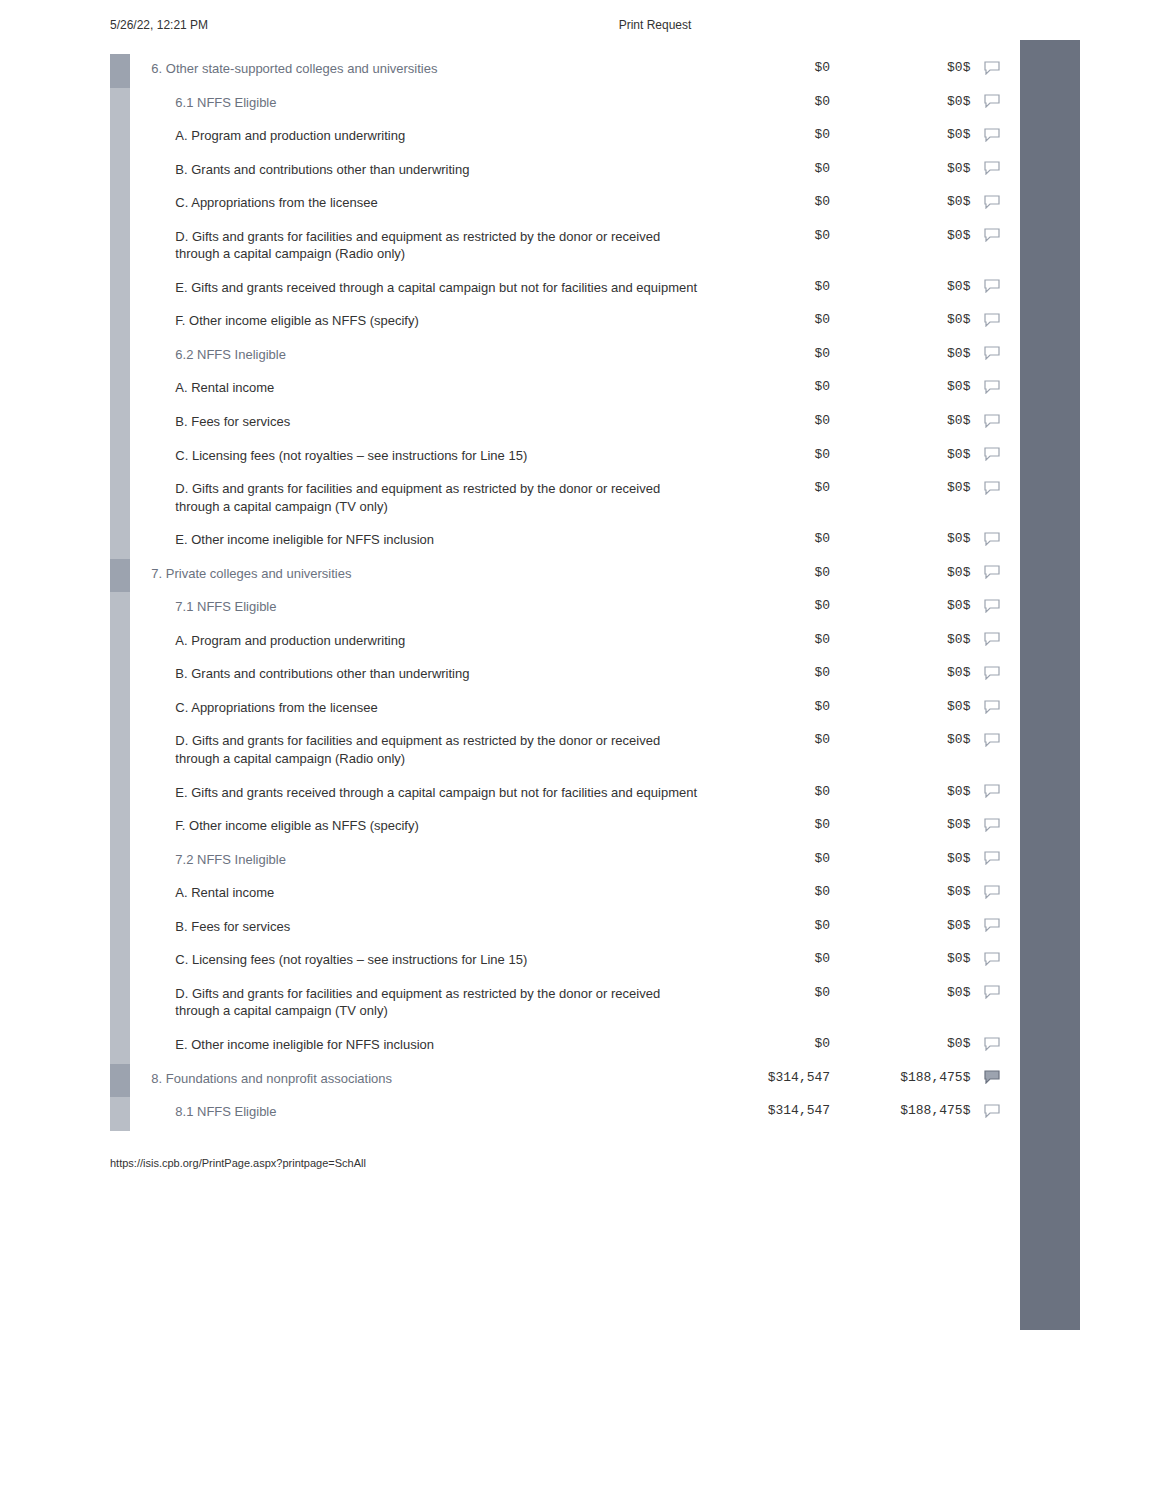5/26/22, 12:21 PM
Print Request
| | | 6. Other state-supported colleges and universities | $0 | $0 | $ |
| | | 6.1 NFFS Eligible | $0 | $0 | $ |
| | | A. Program and production underwriting | $0 | $0 | $ |
| | | B. Grants and contributions other than underwriting | $0 | $0 | $ |
| | | C. Appropriations from the licensee | $0 | $0 | $ |
| | | D. Gifts and grants for facilities and equipment as restricted by the donor or received through a capital campaign (Radio only) | $0 | $0 | $ |
| | | E. Gifts and grants received through a capital campaign but not for facilities and equipment | $0 | $0 | $ |
| | | F. Other income eligible as NFFS (specify) | $0 | $0 | $ |
| | | 6.2 NFFS Ineligible | $0 | $0 | $ |
| | | A. Rental income | $0 | $0 | $ |
| | | B. Fees for services | $0 | $0 | $ |
| | | C. Licensing fees (not royalties – see instructions for Line 15) | $0 | $0 | $ |
| | | D. Gifts and grants for facilities and equipment as restricted by the donor or received through a capital campaign (TV only) | $0 | $0 | $ |
| | | E. Other income ineligible for NFFS inclusion | $0 | $0 | $ |
| | | 7. Private colleges and universities | $0 | $0 | $ |
| | | 7.1 NFFS Eligible | $0 | $0 | $ |
| | | A. Program and production underwriting | $0 | $0 | $ |
| | | B. Grants and contributions other than underwriting | $0 | $0 | $ |
| | | C. Appropriations from the licensee | $0 | $0 | $ |
| | | D. Gifts and grants for facilities and equipment as restricted by the donor or received through a capital campaign (Radio only) | $0 | $0 | $ |
| | | E. Gifts and grants received through a capital campaign but not for facilities and equipment | $0 | $0 | $ |
| | | F. Other income eligible as NFFS (specify) | $0 | $0 | $ |
| | | 7.2 NFFS Ineligible | $0 | $0 | $ |
| | | A. Rental income | $0 | $0 | $ |
| | | B. Fees for services | $0 | $0 | $ |
| | | C. Licensing fees (not royalties – see instructions for Line 15) | $0 | $0 | $ |
| | | D. Gifts and grants for facilities and equipment as restricted by the donor or received through a capital campaign (TV only) | $0 | $0 | $ |
| | | E. Other income ineligible for NFFS inclusion | $0 | $0 | $ |
| | | 8. Foundations and nonprofit associations | $314,547 | $188,475 | $ |
| | | 8.1 NFFS Eligible | $314,547 | $188,475 | $ |
https://isis.cpb.org/PrintPage.aspx?printpage=SchAll
3/17